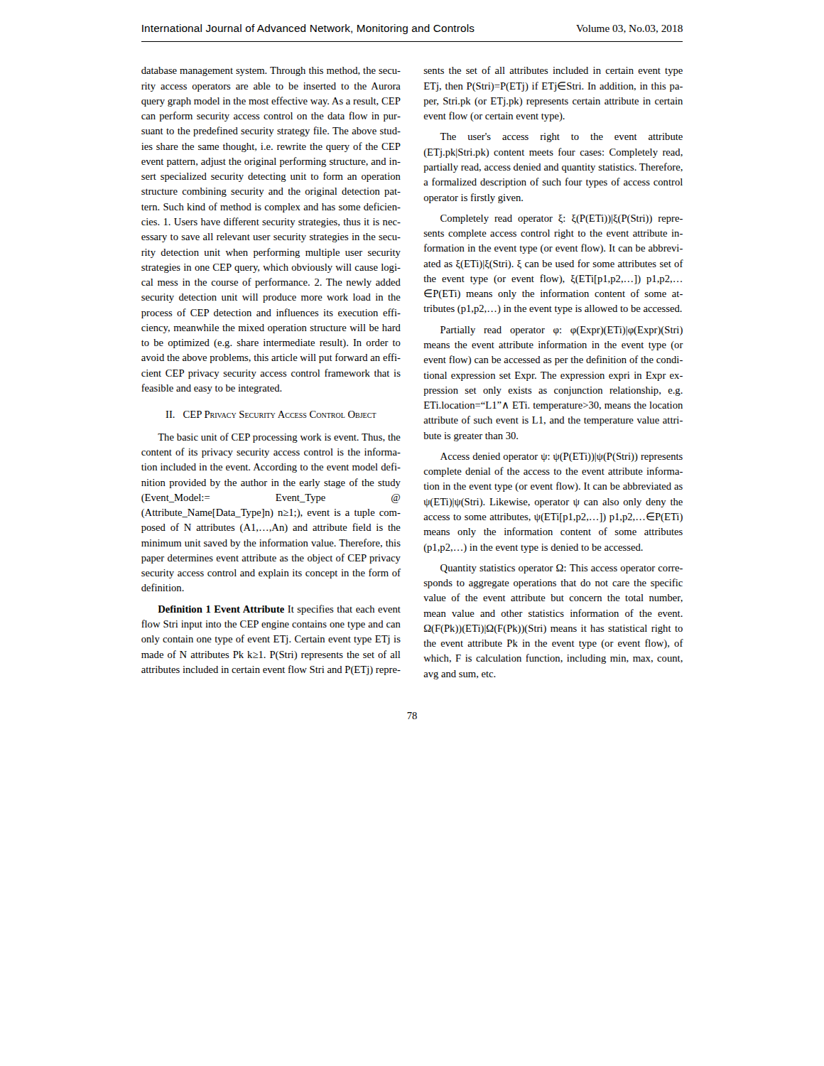International Journal of Advanced Network, Monitoring and Controls Volume 03, No.03, 2018
database management system. Through this method, the security access operators are able to be inserted to the Aurora query graph model in the most effective way. As a result, CEP can perform security access control on the data flow in pursuant to the predefined security strategy file. The above studies share the same thought, i.e. rewrite the query of the CEP event pattern, adjust the original performing structure, and insert specialized security detecting unit to form an operation structure combining security and the original detection pattern. Such kind of method is complex and has some deficiencies. 1. Users have different security strategies, thus it is necessary to save all relevant user security strategies in the security detection unit when performing multiple user security strategies in one CEP query, which obviously will cause logical mess in the course of performance. 2. The newly added security detection unit will produce more work load in the process of CEP detection and influences its execution efficiency, meanwhile the mixed operation structure will be hard to be optimized (e.g. share intermediate result). In order to avoid the above problems, this article will put forward an efficient CEP privacy security access control framework that is feasible and easy to be integrated.
II. CEP Privacy Security Access Control Object
The basic unit of CEP processing work is event. Thus, the content of its privacy security access control is the information included in the event. According to the event model definition provided by the author in the early stage of the study (Event_Model:= Event_Type @ (Attribute_Name[Data_Type]n) n≥1;), event is a tuple composed of N attributes (A1,…,An) and attribute field is the minimum unit saved by the information value. Therefore, this paper determines event attribute as the object of CEP privacy security access control and explain its concept in the form of definition.
Definition 1 Event Attribute It specifies that each event flow Stri input into the CEP engine contains one type and can only contain one type of event ETj. Certain event type ETj is made of N attributes Pk k≥1. P(Stri) represents the set of all attributes included in certain event flow Stri and P(ETj) represents the set of all attributes included in certain event type ETj, then P(Stri)=P(ETj) if ETj∈Stri. In addition, in this paper, Stri.pk (or ETj.pk) represents certain attribute in certain event flow (or certain event type).
The user's access right to the event attribute (ETj.pk|Stri.pk) content meets four cases: Completely read, partially read, access denied and quantity statistics. Therefore, a formalized description of such four types of access control operator is firstly given.
Completely read operator ξ: ξ(P(ETi))|ξ(P(Stri)) represents complete access control right to the event attribute information in the event type (or event flow). It can be abbreviated as ξ(ETi)|ξ(Stri). ξ can be used for some attributes set of the event type (or event flow), ξ(ETi[p1,p2,…]) p1,p2,…∈P(ETi) means only the information content of some attributes (p1,p2,…) in the event type is allowed to be accessed.
Partially read operator φ: φ(Expr)(ETi)|φ(Expr)(Stri) means the event attribute information in the event type (or event flow) can be accessed as per the definition of the conditional expression set Expr. The expression expri in Expr expression set only exists as conjunction relationship, e.g. ETi.location=“L1”∧ ETi. temperature>30, means the location attribute of such event is L1, and the temperature value attribute is greater than 30.
Access denied operator ψ: ψ(P(ETi))|ψ(P(Stri)) represents complete denial of the access to the event attribute information in the event type (or event flow). It can be abbreviated as ψ(ETi)|ψ(Stri). Likewise, operator ψ can also only deny the access to some attributes, ψ(ETi[p1,p2,…]) p1,p2,…∈P(ETi) means only the information content of some attributes (p1,p2,…) in the event type is denied to be accessed.
Quantity statistics operator Ω: This access operator corresponds to aggregate operations that do not care the specific value of the event attribute but concern the total number, mean value and other statistics information of the event. Ω(F(Pk))(ETi)|Ω(F(Pk))(Stri) means it has statistical right to the event attribute Pk in the event type (or event flow), of which, F is calculation function, including min, max, count, avg and sum, etc.
78